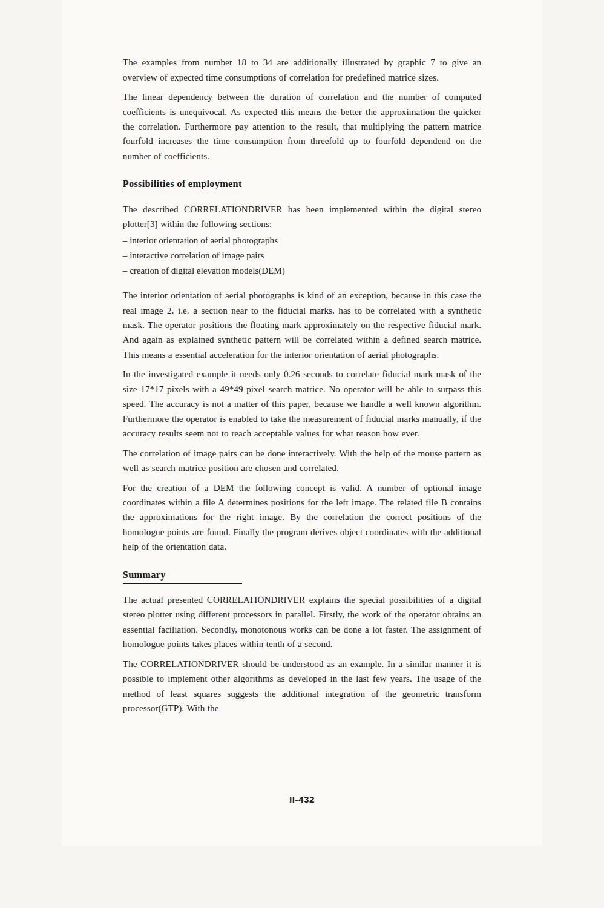The examples from number 18 to 34 are additionally illustrated by graphic 7 to give an overview of expected time consumptions of correlation for predefined matrice sizes.
The linear dependency between the duration of correlation and the number of computed coefficients is unequivocal. As expected this means the better the approximation the quicker the correlation. Furthermore pay attention to the result, that multiplying the pattern matrice fourfold increases the time consumption from threefold up to fourfold dependend on the number of coefficients.
Possibilities of employment
The described CORRELATIONDRIVER has been implemented within the digital stereo plotter[3] within the following sections:
interior orientation of aerial photographs
interactive correlation of image pairs
creation of digital elevation models(DEM)
The interior orientation of aerial photographs is kind of an exception, because in this case the real image 2, i.e. a section near to the fiducial marks, has to be correlated with a synthetic mask. The operator positions the floating mark approximately on the respective fiducial mark. And again as explained synthetic pattern will be correlated within a defined search matrice. This means a essential acceleration for the interior orientation of aerial photographs.
In the investigated example it needs only 0.26 seconds to correlate fiducial mark mask of the size 17*17 pixels with a 49*49 pixel search matrice. No operator will be able to surpass this speed. The accuracy is not a matter of this paper, because we handle a well known algorithm. Furthermore the operator is enabled to take the measurement of fiducial marks manually, if the accuracy results seem not to reach acceptable values for what reason how ever.
The correlation of image pairs can be done interactively. With the help of the mouse pattern as well as search matrice position are chosen and correlated.
For the creation of a DEM the following concept is valid. A number of optional image coordinates within a file A determines positions for the left image. The related file B contains the approximations for the right image. By the correlation the correct positions of the homologue points are found. Finally the program derives object coordinates with the additional help of the orientation data.
Summary
The actual presented CORRELATIONDRIVER explains the special possibilities of a digital stereo plotter using different processors in parallel. Firstly, the work of the operator obtains an essential faciliation. Secondly, monotonous works can be done a lot faster. The assignment of homologue points takes places within tenth of a second.
The CORRELATIONDRIVER should be understood as an example. In a similar manner it is possible to implement other algorithms as developed in the last few years. The usage of the method of least squares suggests the additional integration of the geometric transform processor(GTP). With the
II-432